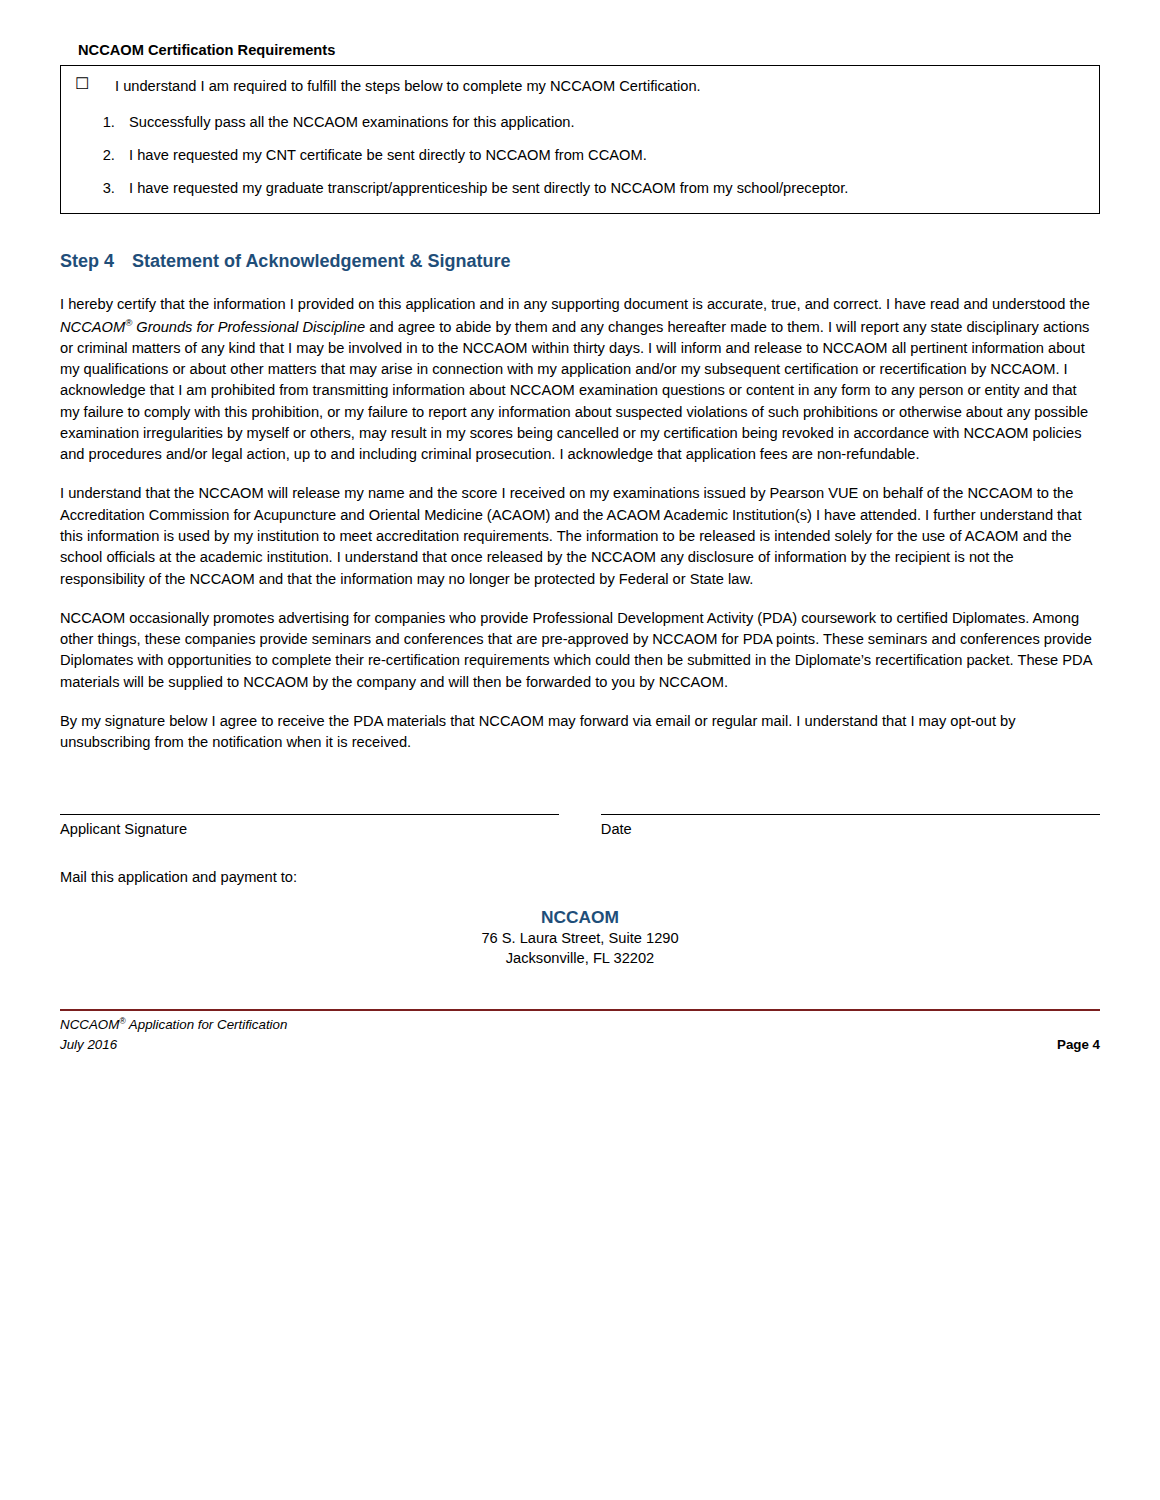NCCAOM Certification Requirements
☐ I understand I am required to fulfill the steps below to complete my NCCAOM Certification.
Successfully pass all the NCCAOM examinations for this application.
I have requested my CNT certificate be sent directly to NCCAOM from CCAOM.
I have requested my graduate transcript/apprenticeship be sent directly to NCCAOM from my school/preceptor.
Step 4 Statement of Acknowledgement & Signature
I hereby certify that the information I provided on this application and in any supporting document is accurate, true, and correct. I have read and understood the NCCAOM® Grounds for Professional Discipline and agree to abide by them and any changes hereafter made to them. I will report any state disciplinary actions or criminal matters of any kind that I may be involved in to the NCCAOM within thirty days. I will inform and release to NCCAOM all pertinent information about my qualifications or about other matters that may arise in connection with my application and/or my subsequent certification or recertification by NCCAOM. I acknowledge that I am prohibited from transmitting information about NCCAOM examination questions or content in any form to any person or entity and that my failure to comply with this prohibition, or my failure to report any information about suspected violations of such prohibitions or otherwise about any possible examination irregularities by myself or others, may result in my scores being cancelled or my certification being revoked in accordance with NCCAOM policies and procedures and/or legal action, up to and including criminal prosecution. I acknowledge that application fees are non-refundable.
I understand that the NCCAOM will release my name and the score I received on my examinations issued by Pearson VUE on behalf of the NCCAOM to the Accreditation Commission for Acupuncture and Oriental Medicine (ACAOM) and the ACAOM Academic Institution(s) I have attended. I further understand that this information is used by my institution to meet accreditation requirements. The information to be released is intended solely for the use of ACAOM and the school officials at the academic institution. I understand that once released by the NCCAOM any disclosure of information by the recipient is not the responsibility of the NCCAOM and that the information may no longer be protected by Federal or State law.
NCCAOM occasionally promotes advertising for companies who provide Professional Development Activity (PDA) coursework to certified Diplomates. Among other things, these companies provide seminars and conferences that are pre-approved by NCCAOM for PDA points. These seminars and conferences provide Diplomates with opportunities to complete their re-certification requirements which could then be submitted in the Diplomate’s recertification packet. These PDA materials will be supplied to NCCAOM by the company and will then be forwarded to you by NCCAOM.
By my signature below I agree to receive the PDA materials that NCCAOM may forward via email or regular mail. I understand that I may opt-out by unsubscribing from the notification when it is received.
Applicant Signature
Date
Mail this application and payment to:
NCCAOM
76 S. Laura Street, Suite 1290
Jacksonville, FL 32202
NCCAOM® Application for Certification
July 2016
Page 4